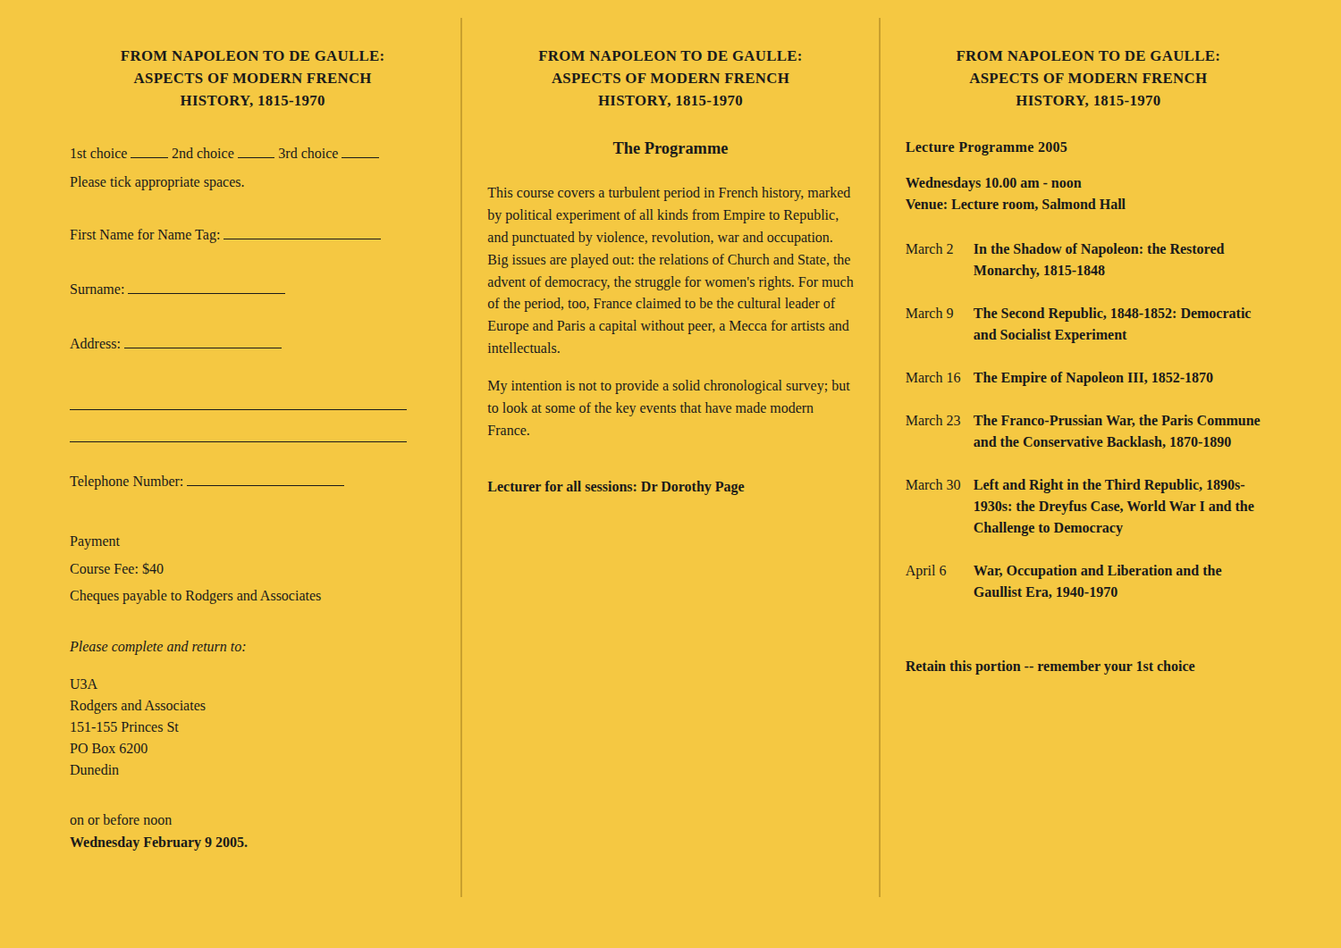From Napoleon to De Gaulle:
Aspects of Modern French
History, 1815-1970
1st choice 2nd choice 3rd choice
Please tick appropriate spaces.
First Name for Name Tag:
Surname:
Address:
Telephone Number:
Payment
Course Fee: $40
Cheques payable to Rodgers and Associates
Please complete and return to:
U3A
Rodgers and Associates
151-155 Princes St
PO Box 6200
Dunedin
on or before noon
Wednesday February 9 2005.
From Napoleon to De Gaulle:
Aspects of Modern French
History, 1815-1970
The Programme
This course covers a turbulent period in French history, marked by political experiment of all kinds from Empire to Republic, and punctuated by violence, revolution, war and occupation. Big issues are played out: the relations of Church and State, the advent of democracy, the struggle for women's rights. For much of the period, too, France claimed to be the cultural leader of Europe and Paris a capital without peer, a Mecca for artists and intellectuals.
My intention is not to provide a solid chronological survey; but to look at some of the key events that have made modern France.
Lecturer for all sessions: Dr Dorothy Page
From Napoleon to De Gaulle:
Aspects of Modern French
History, 1815-1970
Lecture Programme 2005
Wednesdays 10.00 am - noon
Venue: Lecture room, Salmond Hall
| March 2 | In the Shadow of Napoleon: the Restored Monarchy, 1815-1848 |
| March 9 | The Second Republic, 1848-1852: Democratic and Socialist Experiment |
| March 16 | The Empire of Napoleon III, 1852-1870 |
| March 23 | The Franco-Prussian War, the Paris Commune and the Conservative Backlash, 1870-1890 |
| March 30 | Left and Right in the Third Republic, 1890s-1930s: the Dreyfus Case, World War I and the Challenge to Democracy |
| April 6 | War, Occupation and Liberation and the Gaullist Era, 1940-1970 |
Retain this portion -- remember your 1st choice